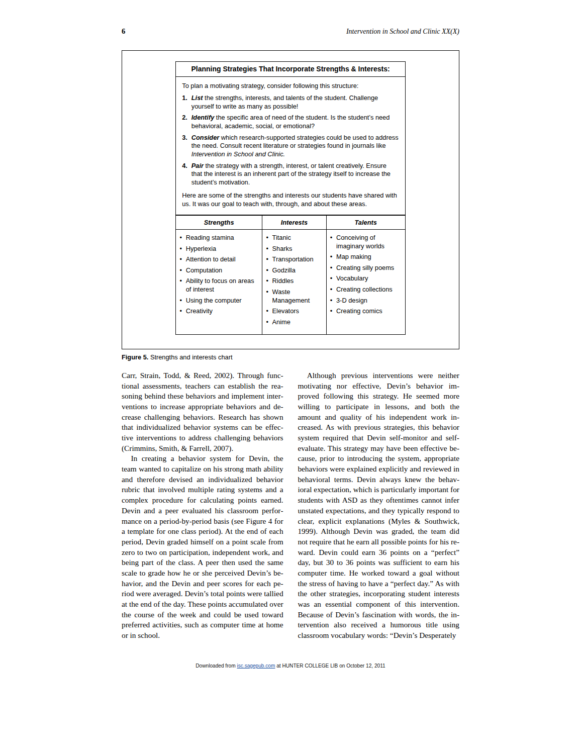6 Intervention in School and Clinic XX(X)
Planning Strategies That Incorporate Strengths & Interests:
To plan a motivating strategy, consider following this structure:
List the strengths, interests, and talents of the student. Challenge yourself to write as many as possible!
Identify the specific area of need of the student. Is the student’s need behavioral, academic, social, or emotional?
Consider which research-supported strategies could be used to address the need. Consult recent literature or strategies found in journals like Intervention in School and Clinic.
Pair the strategy with a strength, interest, or talent creatively. Ensure that the interest is an inherent part of the strategy itself to increase the student’s motivation.
Here are some of the strengths and interests our students have shared with us. It was our goal to teach with, through, and about these areas.
| Strengths | Interests | Talents |
| --- | --- | --- |
| Reading stamina Hyperlexia Attention to detail Computation Ability to focus on areas of interest Using the computer Creativity | Titanic Sharks Transportation Godzilla Riddles Waste Management Elevators Anime | Conceiving of imaginary worlds Map making Creating silly poems Vocabulary Creating collections 3-D design Creating comics |
Figure 5. Strengths and interests chart
Carr, Strain, Todd, & Reed, 2002). Through functional assessments, teachers can establish the reasoning behind these behaviors and implement interventions to increase appropriate behaviors and decrease challenging behaviors. Research has shown that individualized behavior systems can be effective interventions to address challenging behaviors (Crimmins, Smith, & Farrell, 2007).
In creating a behavior system for Devin, the team wanted to capitalize on his strong math ability and therefore devised an individualized behavior rubric that involved multiple rating systems and a complex procedure for calculating points earned. Devin and a peer evaluated his classroom performance on a period-by-period basis (see Figure 4 for a template for one class period). At the end of each period, Devin graded himself on a point scale from zero to two on participation, independent work, and being part of the class. A peer then used the same scale to grade how he or she perceived Devin’s behavior, and the Devin and peer scores for each period were averaged. Devin’s total points were tallied at the end of the day. These points accumulated over the course of the week and could be used toward preferred activities, such as computer time at home or in school.
Although previous interventions were neither motivating nor effective, Devin’s behavior improved following this strategy. He seemed more willing to participate in lessons, and both the amount and quality of his independent work increased. As with previous strategies, this behavior system required that Devin self-monitor and self-evaluate. This strategy may have been effective because, prior to introducing the system, appropriate behaviors were explained explicitly and reviewed in behavioral terms. Devin always knew the behavioral expectation, which is particularly important for students with ASD as they oftentimes cannot infer unstated expectations, and they typically respond to clear, explicit explanations (Myles & Southwick, 1999). Although Devin was graded, the team did not require that he earn all possible points for his reward. Devin could earn 36 points on a “perfect” day, but 30 to 36 points was sufficient to earn his computer time. He worked toward a goal without the stress of having to have a “perfect day.” As with the other strategies, incorporating student interests was an essential component of this intervention. Because of Devin’s fascination with words, the intervention also received a humorous title using classroom vocabulary words: “Devin’s Desperately
Downloaded from isc.sagepub.com at HUNTER COLLEGE LIB on October 12, 2011